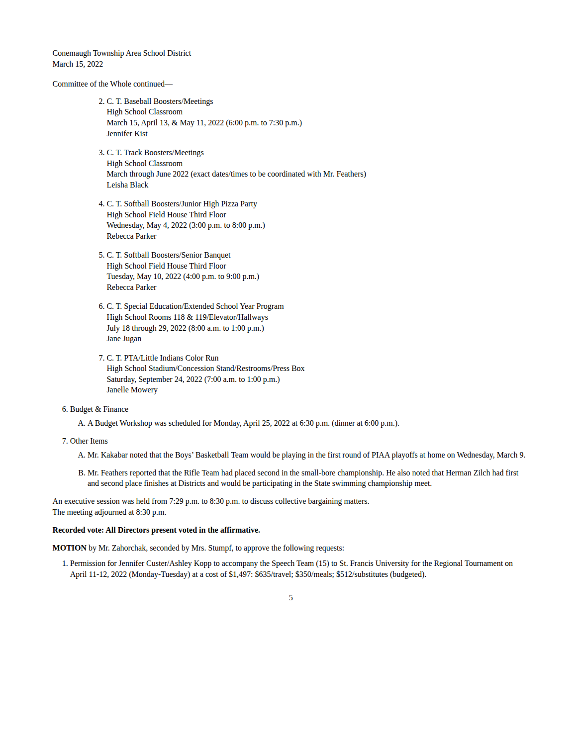Conemaugh Township Area School District
March 15, 2022
Committee of the Whole continued—
C. T. Baseball Boosters/Meetings High School Classroom March 15, April 13, & May 11, 2022 (6:00 p.m. to 7:30 p.m.) Jennifer Kist
C. T. Track Boosters/Meetings High School Classroom March through June 2022 (exact dates/times to be coordinated with Mr. Feathers) Leisha Black
C. T. Softball Boosters/Junior High Pizza Party High School Field House Third Floor Wednesday, May 4, 2022 (3:00 p.m. to 8:00 p.m.) Rebecca Parker
C. T. Softball Boosters/Senior Banquet High School Field House Third Floor Tuesday, May 10, 2022 (4:00 p.m. to 9:00 p.m.) Rebecca Parker
C. T. Special Education/Extended School Year Program High School Rooms 118 & 119/Elevator/Hallways July 18 through 29, 2022 (8:00 a.m. to 1:00 p.m.) Jane Jugan
C. T. PTA/Little Indians Color Run High School Stadium/Concession Stand/Restrooms/Press Box Saturday, September 24, 2022 (7:00 a.m. to 1:00 p.m.) Janelle Mowery
Budget & Finance
A Budget Workshop was scheduled for Monday, April 25, 2022 at 6:30 p.m. (dinner at 6:00 p.m.).
Other Items
Mr. Kakabar noted that the Boys’ Basketball Team would be playing in the first round of PIAA playoffs at home on Wednesday, March 9.
Mr. Feathers reported that the Rifle Team had placed second in the small-bore championship. He also noted that Herman Zilch had first and second place finishes at Districts and would be participating in the State swimming championship meet.
An executive session was held from 7:29 p.m. to 8:30 p.m. to discuss collective bargaining matters.
The meeting adjourned at 8:30 p.m.
Recorded vote: All Directors present voted in the affirmative.
MOTION by Mr. Zahorchak, seconded by Mrs. Stumpf, to approve the following requests:
Permission for Jennifer Custer/Ashley Kopp to accompany the Speech Team (15) to St. Francis University for the Regional Tournament on April 11-12, 2022 (Monday-Tuesday) at a cost of $1,497: $635/travel; $350/meals; $512/substitutes (budgeted).
5